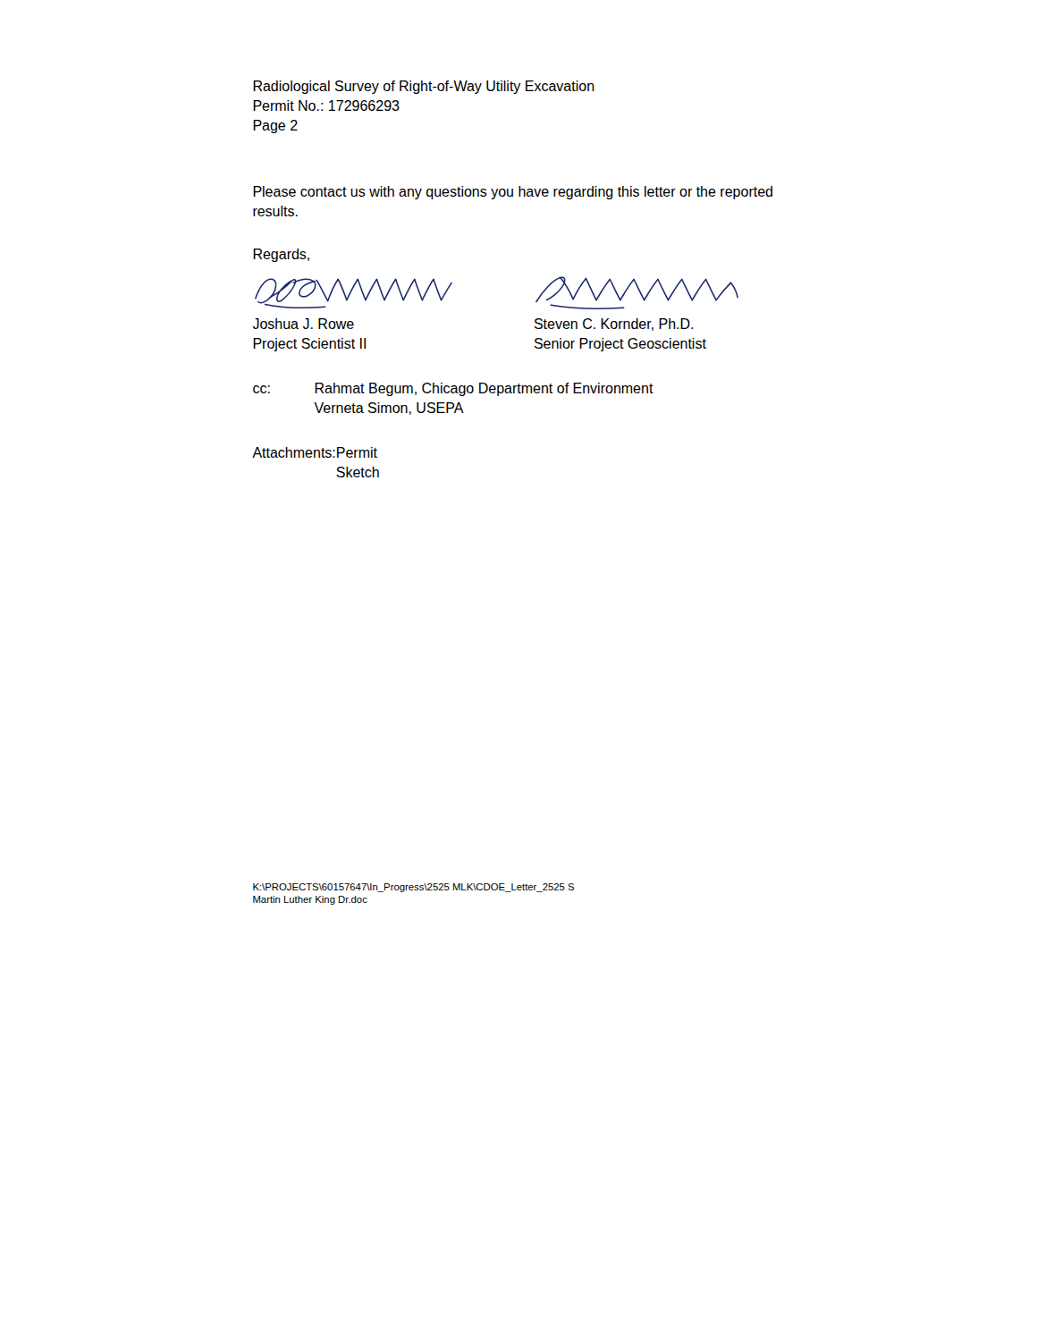Radiological Survey of Right-of-Way Utility Excavation
Permit No.: 172966293
Page 2
Please contact us with any questions you have regarding this letter or the reported results.
Regards,
| Joshua J. Rowe Project Scientist II | Steven C. Kornder, Ph.D. Senior Project Geoscientist |
| cc: | Rahmat Begum, Chicago Department of Environment |
| | Verneta Simon, USEPA |
| Attachments: | Permit |
| | Sketch |
K:\PROJECTS\60157647\In_Progress\2525 MLK\CDOE_Letter_2525 S
Martin Luther King Dr.doc